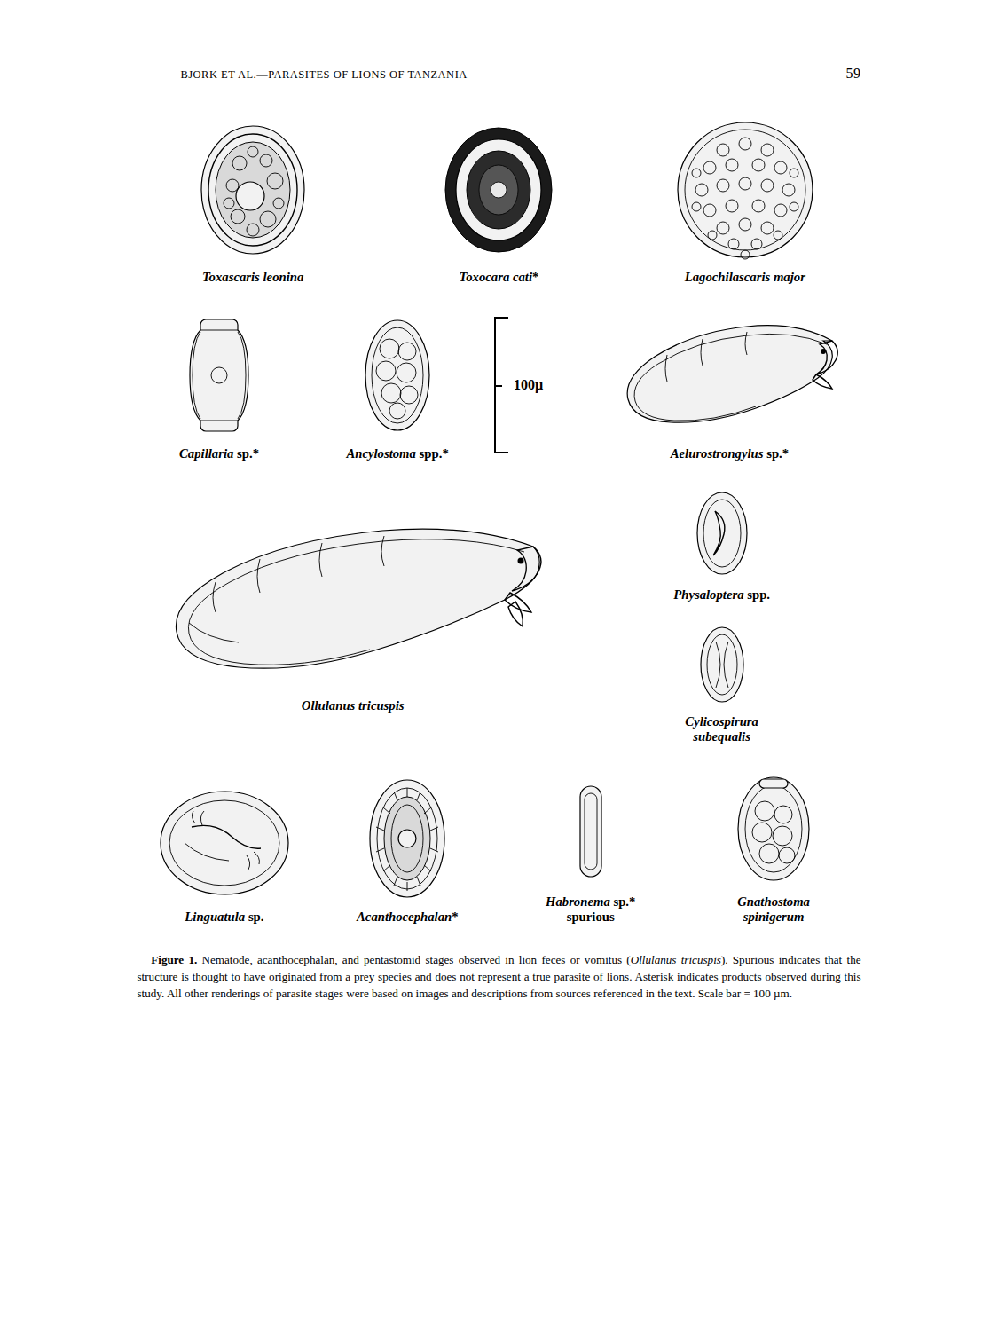Bjork et al.—Parasites of Lions of Tanzania 59
Toxascaris leonina
Toxocara cati*
Lagochilascaris major
Capillaria sp.*
Ancylostoma spp.*
100µ
Aelurostrongylus sp.*
Ollulanus tricuspis
Physaloptera spp.
Cylicospirura
subequalis
Linguatula sp.
Acanthocephalan*
Habronema sp.*
spurious
Gnathostoma
spinigerum
Figure 1. Nematode, acanthocephalan, and pentastomid stages observed in lion feces or vomitus (Ollulanus tricuspis). Spurious indicates that the structure is thought to have originated from a prey species and does not represent a true parasite of lions. Asterisk indicates products observed during this study. All other renderings of parasite stages were based on images and descriptions from sources referenced in the text. Scale bar = 100 µm.